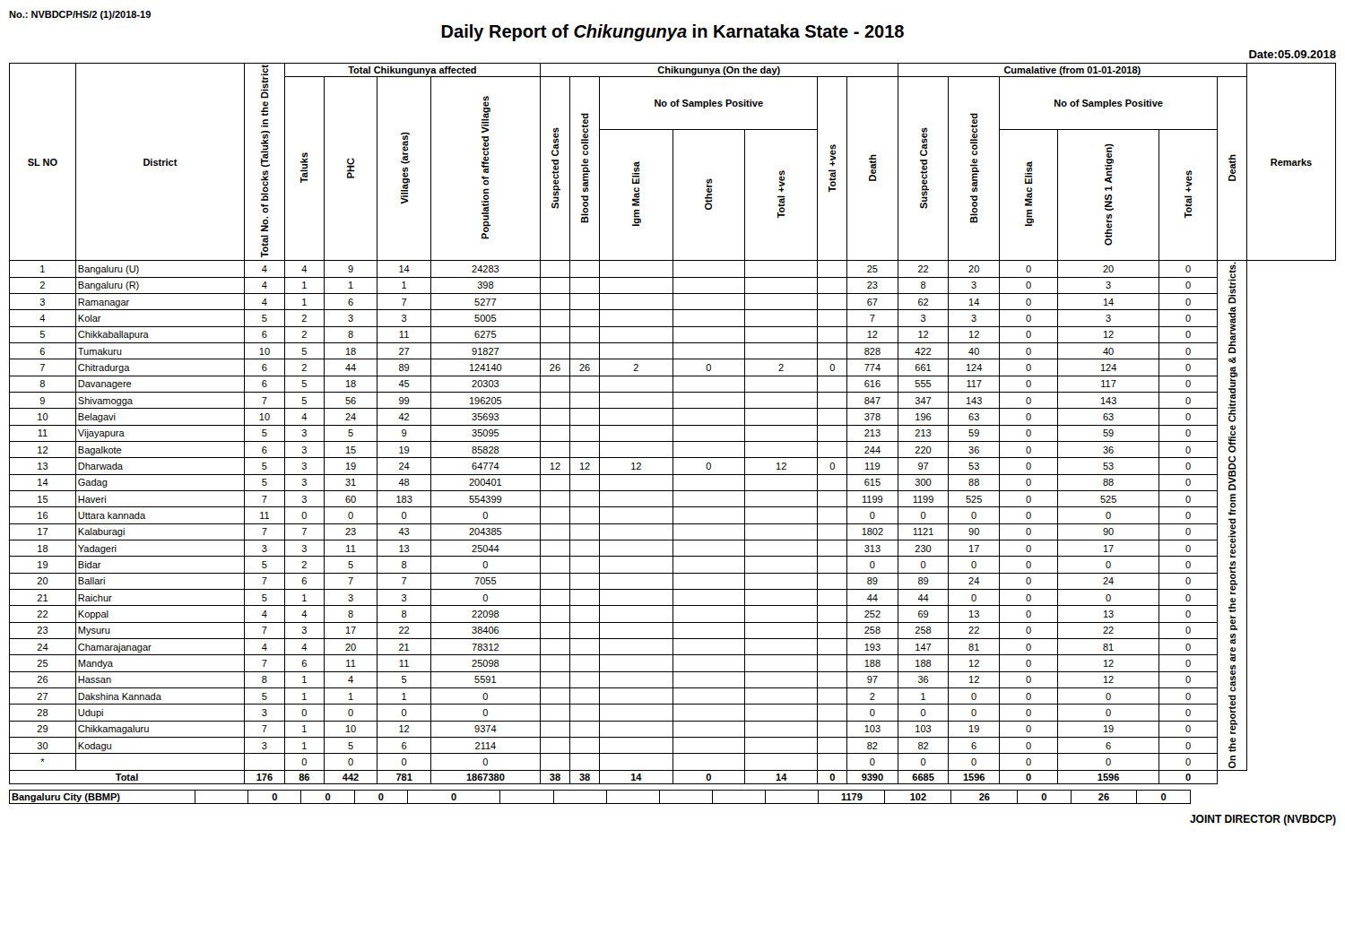No.: NVBDCP/HS/2 (1)/2018-19
Daily Report of Chikungunya in Karnataka State - 2018
Date:05.09.2018
| SL NO | District | Total No. of blocks (Taluks) in the District | Total Chikungunya affected | Chikungunya (On the day) | Cumalative (from 01-01-2018) | Remarks |
| --- | --- | --- | --- | --- | --- | --- |
| Taluks | PHC | Villages (areas) | Population of affected Villages | Suspected Cases | Blood sample collected | No of Samples Positive | Total +ves | Death | Suspected Cases | Blood sample collected | No of Samples Positive | Death |
| Igm Mac Elisa | Others | Total +ves | Igm Mac Elisa | Others (NS 1 Antigen) | Total +ves |
| 1 | Bangaluru (U) | 4 | 4 | 9 | 14 | 24283 | | | | | | | 25 | 22 | 20 | 0 | 20 | 0 | On the reported cases are as per the reports received from DVBDC Office Chitradurga & Dharwada Districts. |
| 2 | Bangaluru (R) | 4 | 1 | 1 | 1 | 398 | | | | | | | 23 | 8 | 3 | 0 | 3 | 0 |
| 3 | Ramanagar | 4 | 1 | 6 | 7 | 5277 | | | | | | | 67 | 62 | 14 | 0 | 14 | 0 |
| 4 | Kolar | 5 | 2 | 3 | 3 | 5005 | | | | | | | 7 | 3 | 3 | 0 | 3 | 0 |
| 5 | Chikkaballapura | 6 | 2 | 8 | 11 | 6275 | | | | | | | 12 | 12 | 12 | 0 | 12 | 0 |
| 6 | Tumakuru | 10 | 5 | 18 | 27 | 91827 | | | | | | | 828 | 422 | 40 | 0 | 40 | 0 |
| 7 | Chitradurga | 6 | 2 | 44 | 89 | 124140 | 26 | 26 | 2 | 0 | 2 | 0 | 774 | 661 | 124 | 0 | 124 | 0 |
| 8 | Davanagere | 6 | 5 | 18 | 45 | 20303 | | | | | | | 616 | 555 | 117 | 0 | 117 | 0 |
| 9 | Shivamogga | 7 | 5 | 56 | 99 | 196205 | | | | | | | 847 | 347 | 143 | 0 | 143 | 0 |
| 10 | Belagavi | 10 | 4 | 24 | 42 | 35693 | | | | | | | 378 | 196 | 63 | 0 | 63 | 0 |
| 11 | Vijayapura | 5 | 3 | 5 | 9 | 35095 | | | | | | | 213 | 213 | 59 | 0 | 59 | 0 |
| 12 | Bagalkote | 6 | 3 | 15 | 19 | 85828 | | | | | | | 244 | 220 | 36 | 0 | 36 | 0 |
| 13 | Dharwada | 5 | 3 | 19 | 24 | 64774 | 12 | 12 | 12 | 0 | 12 | 0 | 119 | 97 | 53 | 0 | 53 | 0 |
| 14 | Gadag | 5 | 3 | 31 | 48 | 200401 | | | | | | | 615 | 300 | 88 | 0 | 88 | 0 |
| 15 | Haveri | 7 | 3 | 60 | 183 | 554399 | | | | | | | 1199 | 1199 | 525 | 0 | 525 | 0 |
| 16 | Uttara kannada | 11 | 0 | 0 | 0 | 0 | | | | | | | 0 | 0 | 0 | 0 | 0 | 0 |
| 17 | Kalaburagi | 7 | 7 | 23 | 43 | 204385 | | | | | | | 1802 | 1121 | 90 | 0 | 90 | 0 |
| 18 | Yadageri | 3 | 3 | 11 | 13 | 25044 | | | | | | | 313 | 230 | 17 | 0 | 17 | 0 |
| 19 | Bidar | 5 | 2 | 5 | 8 | 0 | | | | | | | 0 | 0 | 0 | 0 | 0 | 0 |
| 20 | Ballari | 7 | 6 | 7 | 7 | 7055 | | | | | | | 89 | 89 | 24 | 0 | 24 | 0 |
| 21 | Raichur | 5 | 1 | 3 | 3 | 0 | | | | | | | 44 | 44 | 0 | 0 | 0 | 0 |
| 22 | Koppal | 4 | 4 | 8 | 8 | 22098 | | | | | | | 252 | 69 | 13 | 0 | 13 | 0 |
| 23 | Mysuru | 7 | 3 | 17 | 22 | 38406 | | | | | | | 258 | 258 | 22 | 0 | 22 | 0 |
| 24 | Chamarajanagar | 4 | 4 | 20 | 21 | 78312 | | | | | | | 193 | 147 | 81 | 0 | 81 | 0 |
| 25 | Mandya | 7 | 6 | 11 | 11 | 25098 | | | | | | | 188 | 188 | 12 | 0 | 12 | 0 |
| 26 | Hassan | 8 | 1 | 4 | 5 | 5591 | | | | | | | 97 | 36 | 12 | 0 | 12 | 0 |
| 27 | Dakshina Kannada | 5 | 1 | 1 | 1 | 0 | | | | | | | 2 | 1 | 0 | 0 | 0 | 0 |
| 28 | Udupi | 3 | 0 | 0 | 0 | 0 | | | | | | | 0 | 0 | 0 | 0 | 0 | 0 |
| 29 | Chikkamagaluru | 7 | 1 | 10 | 12 | 9374 | | | | | | | 103 | 103 | 19 | 0 | 19 | 0 |
| 30 | Kodagu | 3 | 1 | 5 | 6 | 2114 | | | | | | | 82 | 82 | 6 | 0 | 6 | 0 |
| * | | | 0 | 0 | 0 | 0 | | | | | | | 0 | 0 | 0 | 0 | 0 | 0 |
| Total | 176 | 86 | 442 | 781 | 1867380 | 38 | 38 | 14 | 0 | 14 | 0 | 9390 | 6685 | 1596 | 0 | 1596 | 0 |
| Bangaluru City (BBMP) | | 0 | 0 | 0 | 0 | | | | | | | 1179 | 102 | 26 | 0 | 26 | 0 | |
JOINT DIRECTOR (NVBDCP)